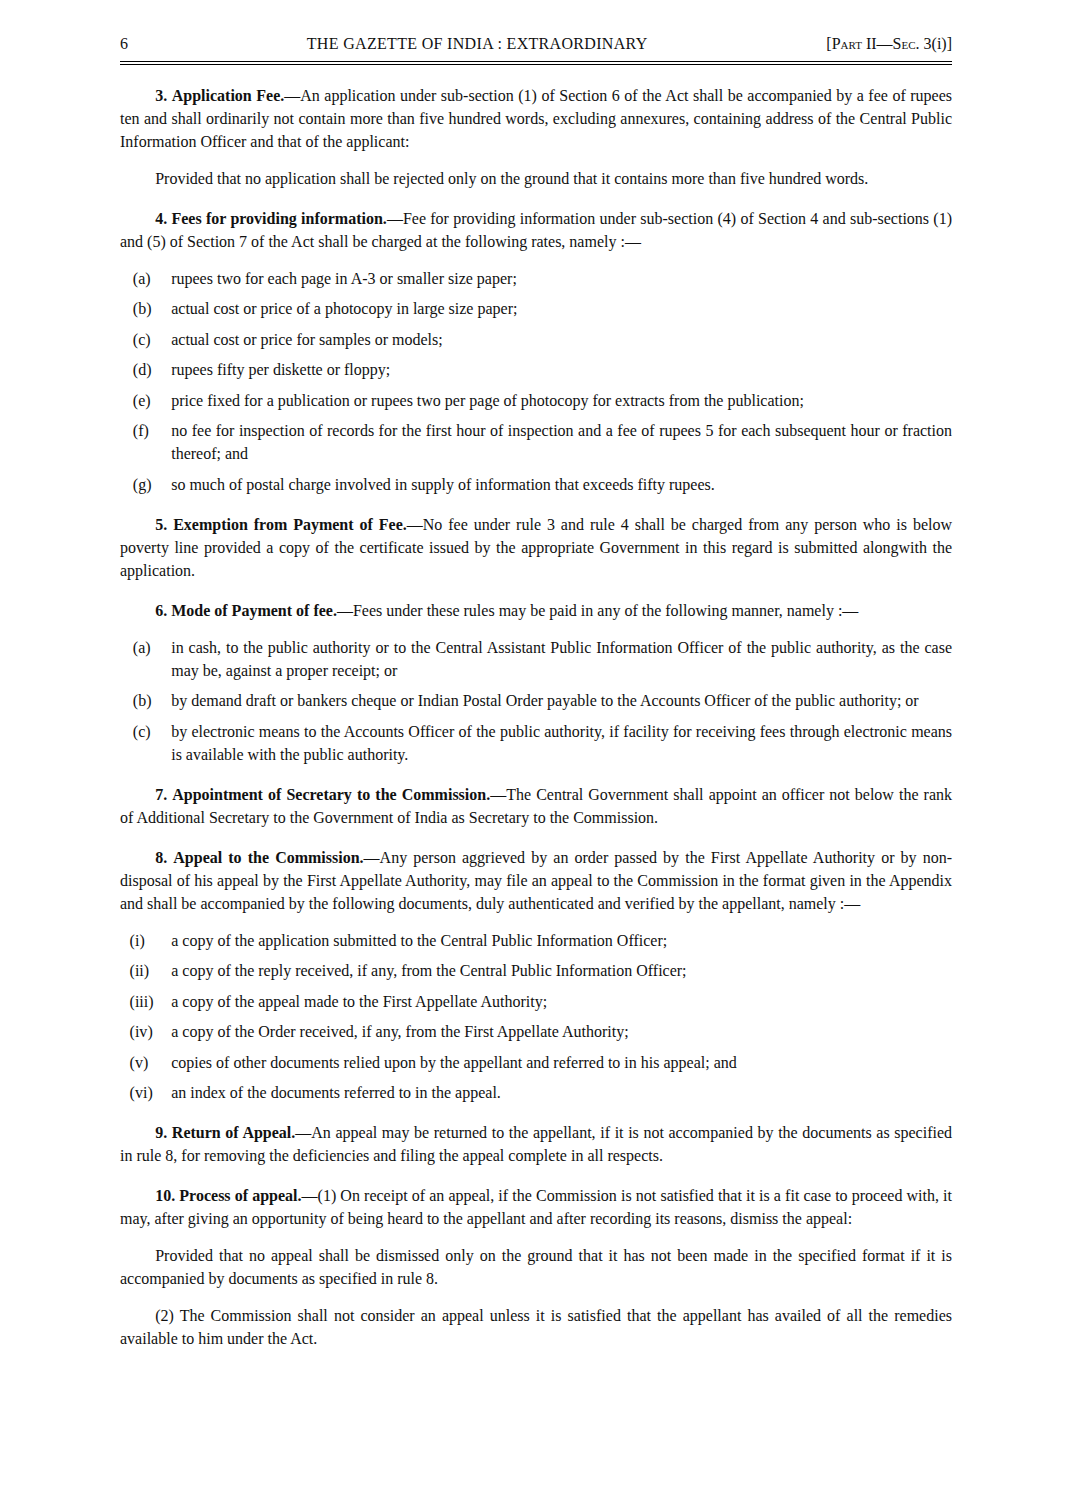6 THE GAZETTE OF INDIA : EXTRAORDINARY [Part II—Sec. 3(i)]
3. Application Fee.—An application under sub-section (1) of Section 6 of the Act shall be accompanied by a fee of rupees ten and shall ordinarily not contain more than five hundred words, excluding annexures, containing address of the Central Public Information Officer and that of the applicant:
Provided that no application shall be rejected only on the ground that it contains more than five hundred words.
4. Fees for providing information.—Fee for providing information under sub-section (4) of Section 4 and sub-sections (1) and (5) of Section 7 of the Act shall be charged at the following rates, namely :—
rupees two for each page in A-3 or smaller size paper;
actual cost or price of a photocopy in large size paper;
actual cost or price for samples or models;
rupees fifty per diskette or floppy;
price fixed for a publication or rupees two per page of photocopy for extracts from the publication;
no fee for inspection of records for the first hour of inspection and a fee of rupees 5 for each subsequent hour or fraction thereof; and
so much of postal charge involved in supply of information that exceeds fifty rupees.
5. Exemption from Payment of Fee.—No fee under rule 3 and rule 4 shall be charged from any person who is below poverty line provided a copy of the certificate issued by the appropriate Government in this regard is submitted alongwith the application.
6. Mode of Payment of fee.—Fees under these rules may be paid in any of the following manner, namely :—
in cash, to the public authority or to the Central Assistant Public Information Officer of the public authority, as the case may be, against a proper receipt; or
by demand draft or bankers cheque or Indian Postal Order payable to the Accounts Officer of the public authority; or
by electronic means to the Accounts Officer of the public authority, if facility for receiving fees through electronic means is available with the public authority.
7. Appointment of Secretary to the Commission.—The Central Government shall appoint an officer not below the rank of Additional Secretary to the Government of India as Secretary to the Commission.
8. Appeal to the Commission.—Any person aggrieved by an order passed by the First Appellate Authority or by non-disposal of his appeal by the First Appellate Authority, may file an appeal to the Commission in the format given in the Appendix and shall be accompanied by the following documents, duly authenticated and verified by the appellant, namely :—
a copy of the application submitted to the Central Public Information Officer;
a copy of the reply received, if any, from the Central Public Information Officer;
a copy of the appeal made to the First Appellate Authority;
a copy of the Order received, if any, from the First Appellate Authority;
copies of other documents relied upon by the appellant and referred to in his appeal; and
an index of the documents referred to in the appeal.
9. Return of Appeal.—An appeal may be returned to the appellant, if it is not accompanied by the documents as specified in rule 8, for removing the deficiencies and filing the appeal complete in all respects.
10. Process of appeal.—(1) On receipt of an appeal, if the Commission is not satisfied that it is a fit case to proceed with, it may, after giving an opportunity of being heard to the appellant and after recording its reasons, dismiss the appeal:
Provided that no appeal shall be dismissed only on the ground that it has not been made in the specified format if it is accompanied by documents as specified in rule 8.
(2) The Commission shall not consider an appeal unless it is satisfied that the appellant has availed of all the remedies available to him under the Act.